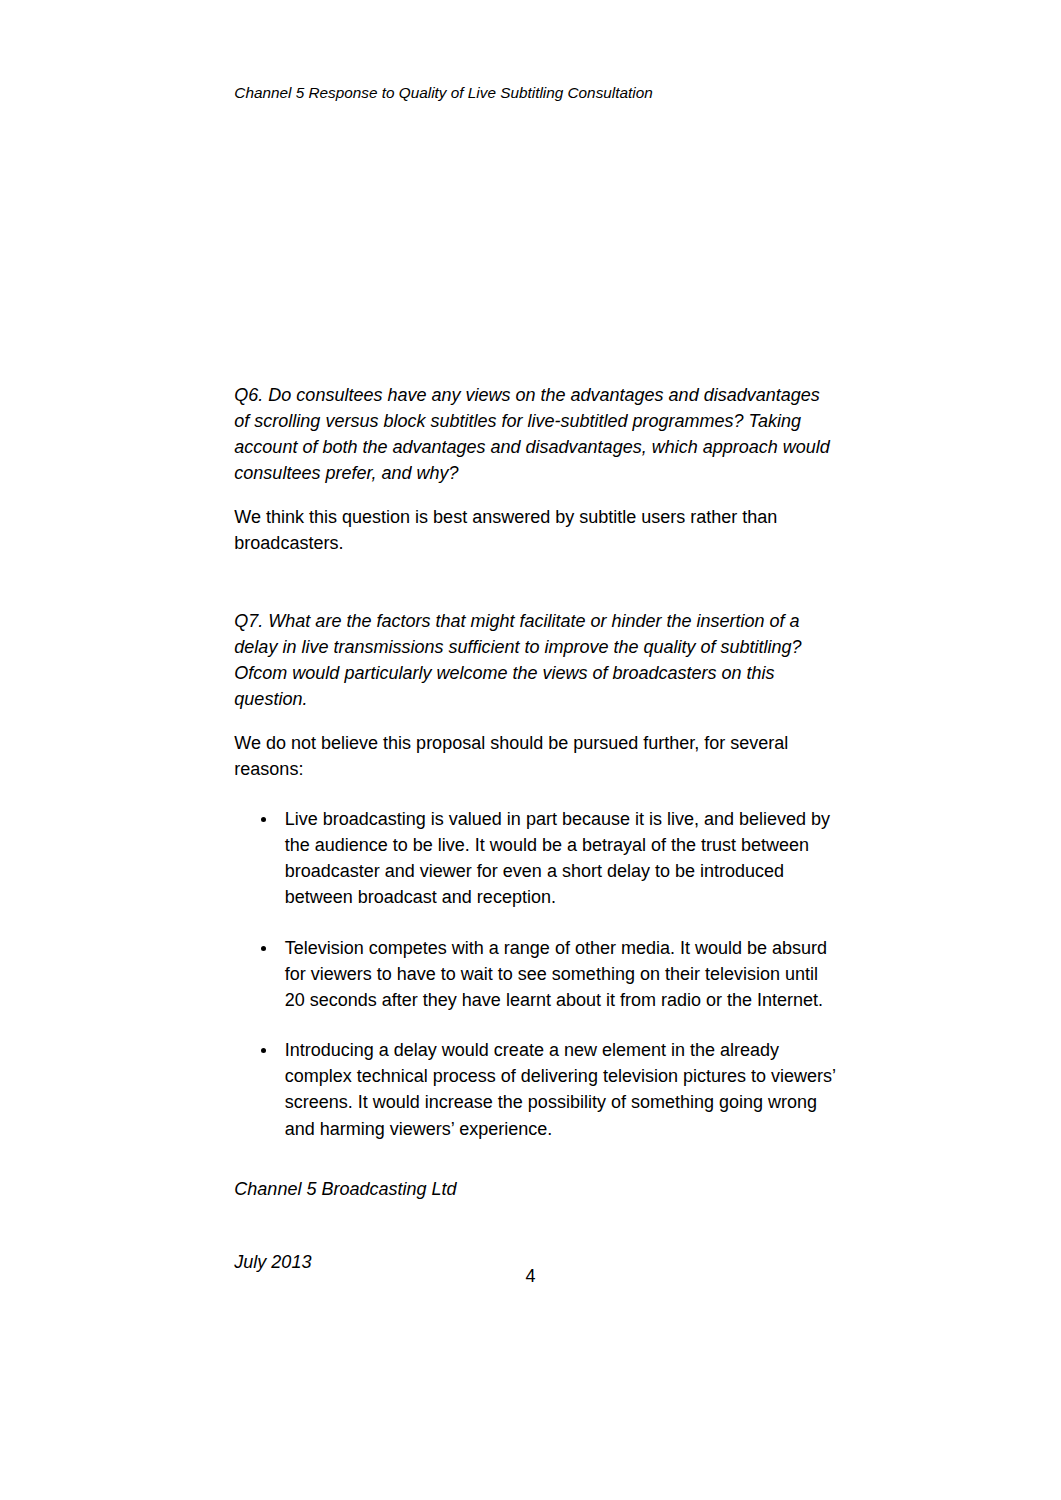Channel 5 Response to Quality of Live Subtitling Consultation
Q6. Do consultees have any views on the advantages and disadvantages of scrolling versus block subtitles for live-subtitled programmes? Taking account of both the advantages and disadvantages, which approach would consultees prefer, and why?
We think this question is best answered by subtitle users rather than broadcasters.
Q7. What are the factors that might facilitate or hinder the insertion of a delay in live transmissions sufficient to improve the quality of subtitling? Ofcom would particularly welcome the views of broadcasters on this question.
We do not believe this proposal should be pursued further, for several reasons:
Live broadcasting is valued in part because it is live, and believed by the audience to be live. It would be a betrayal of the trust between broadcaster and viewer for even a short delay to be introduced between broadcast and reception.
Television competes with a range of other media. It would be absurd for viewers to have to wait to see something on their television until 20 seconds after they have learnt about it from radio or the Internet.
Introducing a delay would create a new element in the already complex technical process of delivering television pictures to viewers’ screens. It would increase the possibility of something going wrong and harming viewers’ experience.
Channel 5 Broadcasting Ltd
July 2013
4